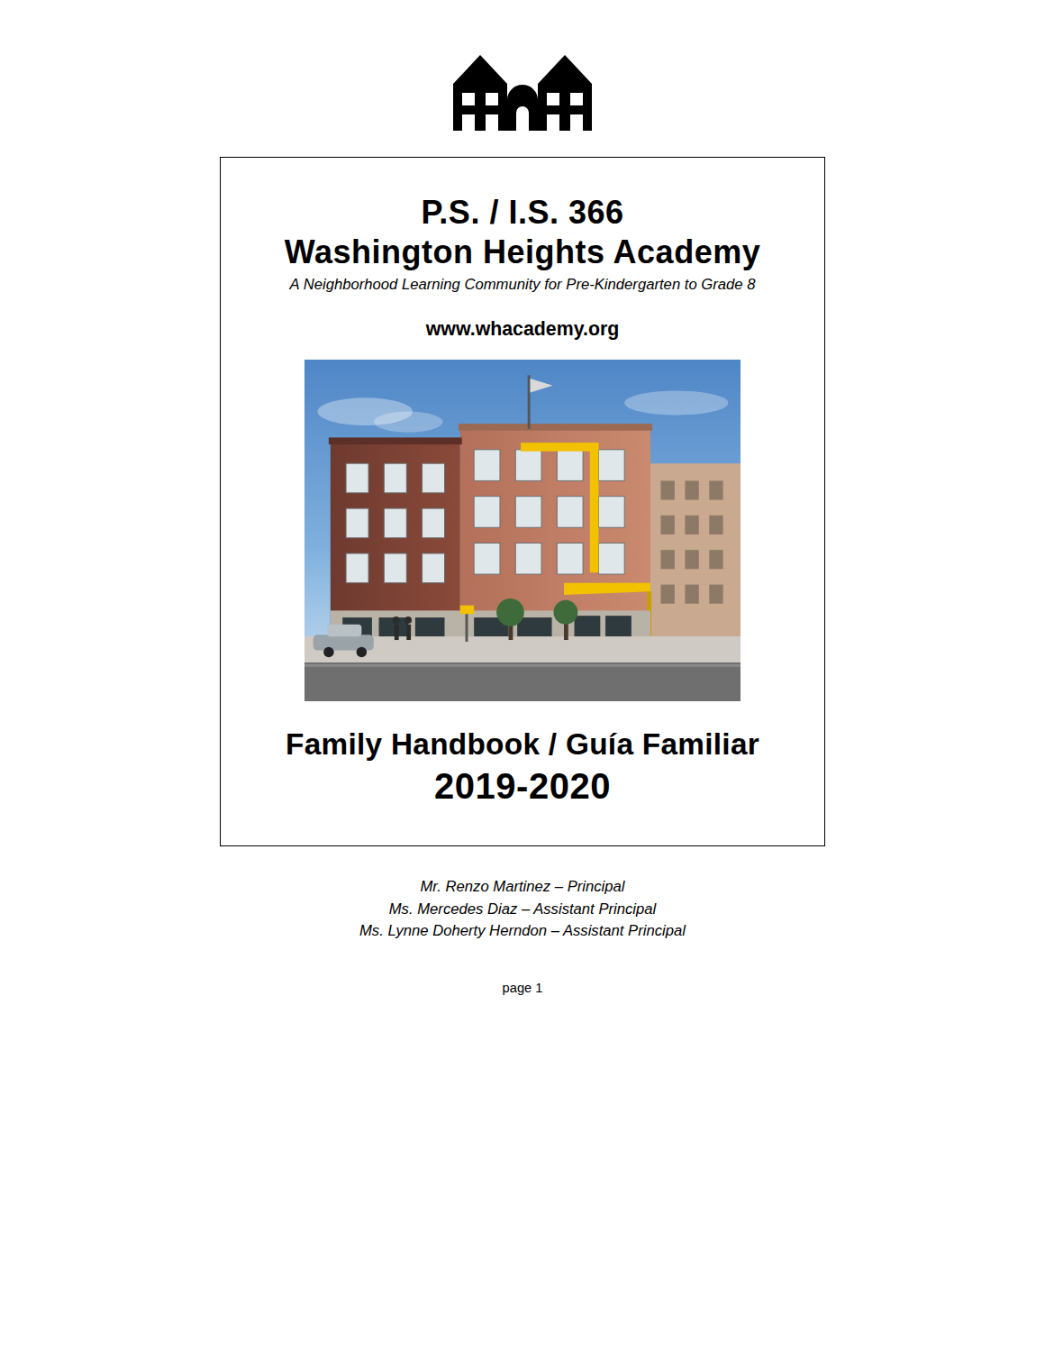P.S. / I.S. 366
Washington Heights Academy
A Neighborhood Learning Community for Pre-Kindergarten to Grade 8
www.whacademy.org
Family Handbook / Guía Familiar
2019-2020
Mr. Renzo Martinez – Principal
Ms. Mercedes Diaz – Assistant Principal
Ms. Lynne Doherty Herndon – Assistant Principal
page 1